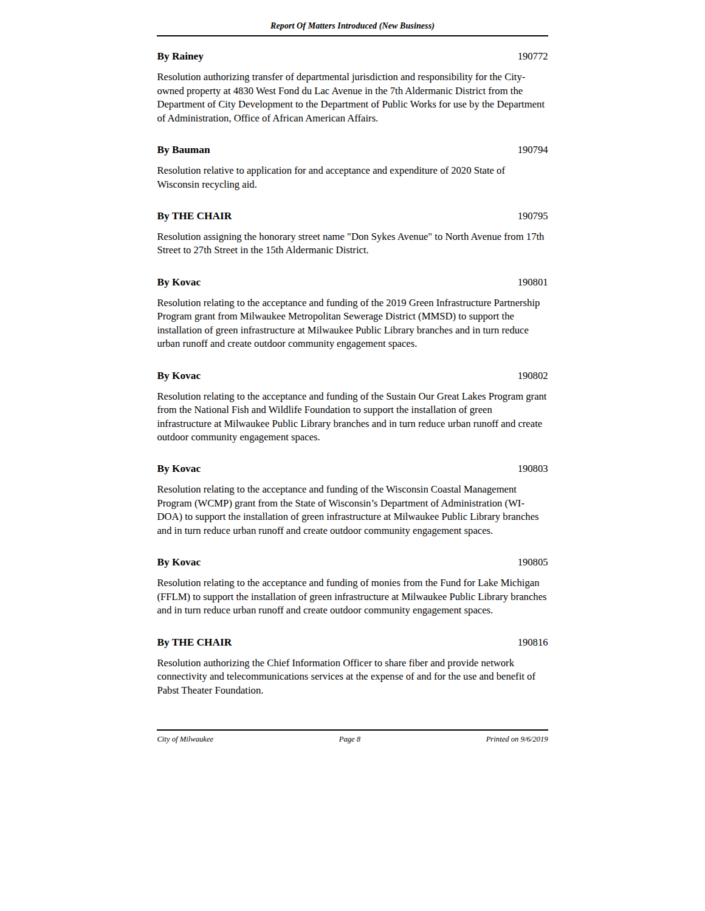Report Of Matters Introduced (New Business)
By Rainey 190772
Resolution authorizing transfer of departmental jurisdiction and responsibility for the City-owned property at 4830 West Fond du Lac Avenue in the 7th Aldermanic District from the Department of City Development to the Department of Public Works for use by the Department of Administration, Office of African American Affairs.
By Bauman 190794
Resolution relative to application for and acceptance and expenditure of 2020 State of Wisconsin recycling aid.
By THE CHAIR 190795
Resolution assigning the honorary street name "Don Sykes Avenue" to North Avenue from 17th Street to 27th Street in the 15th Aldermanic District.
By Kovac 190801
Resolution relating to the acceptance and funding of the 2019 Green Infrastructure Partnership Program grant from Milwaukee Metropolitan Sewerage District (MMSD) to support the installation of green infrastructure at Milwaukee Public Library branches and in turn reduce urban runoff and create outdoor community engagement spaces.
By Kovac 190802
Resolution relating to the acceptance and funding of the Sustain Our Great Lakes Program grant from the National Fish and Wildlife Foundation to support the installation of green infrastructure at Milwaukee Public Library branches and in turn reduce urban runoff and create outdoor community engagement spaces.
By Kovac 190803
Resolution relating to the acceptance and funding of the Wisconsin Coastal Management Program (WCMP) grant from the State of Wisconsin’s Department of Administration (WI-DOA) to support the installation of green infrastructure at Milwaukee Public Library branches and in turn reduce urban runoff and create outdoor community engagement spaces.
By Kovac 190805
Resolution relating to the acceptance and funding of monies from the Fund for Lake Michigan (FFLM) to support the installation of green infrastructure at Milwaukee Public Library branches and in turn reduce urban runoff and create outdoor community engagement spaces.
By THE CHAIR 190816
Resolution authorizing the Chief Information Officer to share fiber and provide network connectivity and telecommunications services at the expense of and for the use and benefit of Pabst Theater Foundation.
City of Milwaukee Page 8 Printed on 9/6/2019